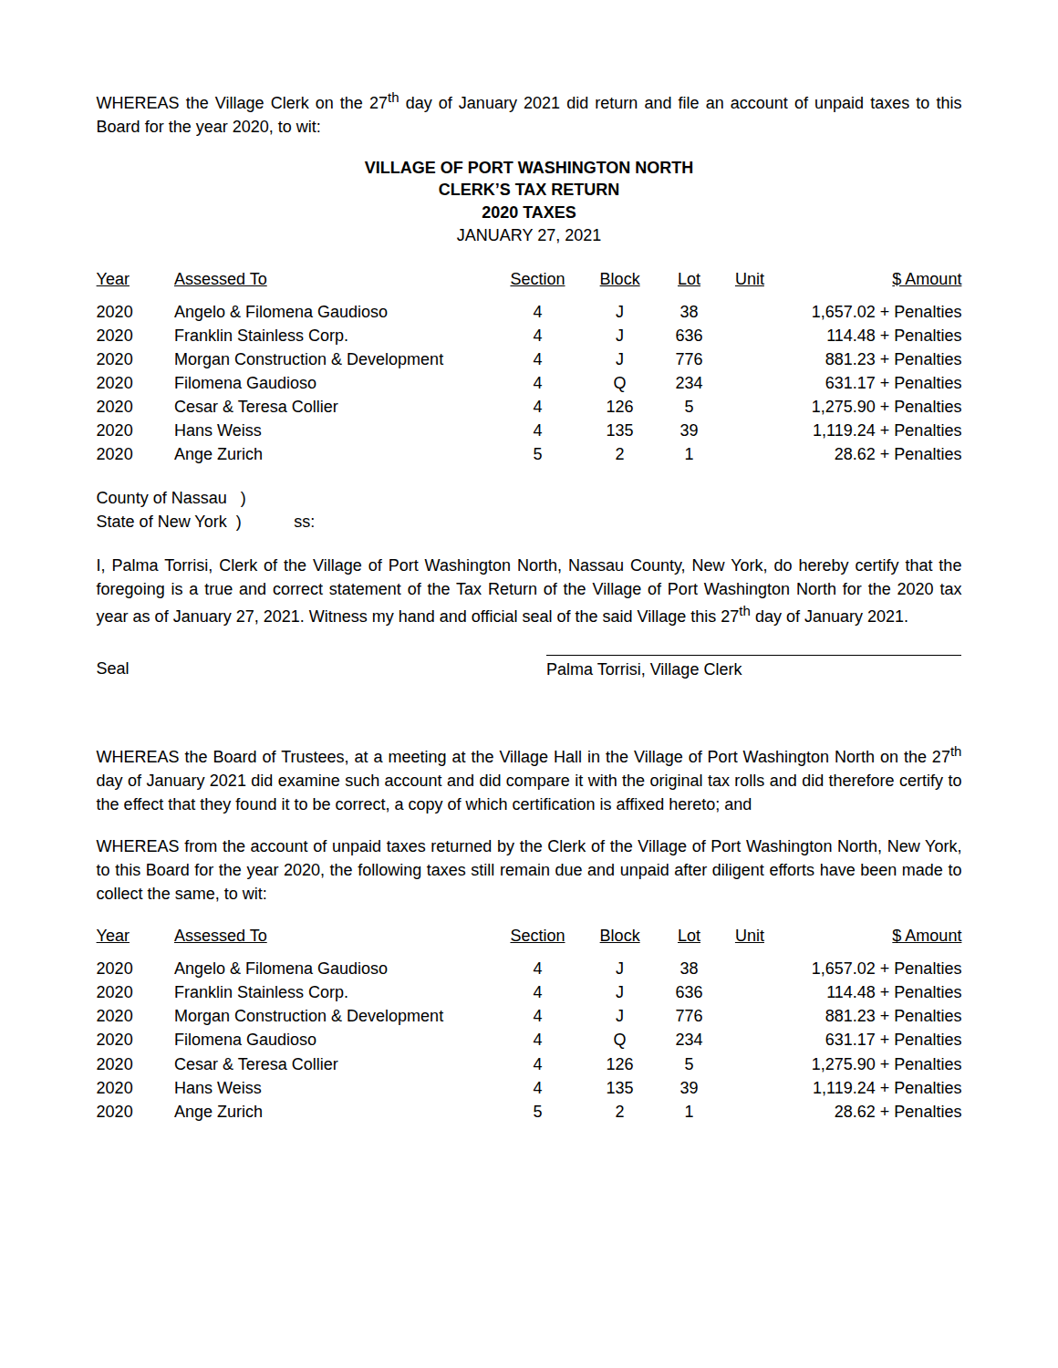WHEREAS the Village Clerk on the 27th day of January 2021 did return and file an account of unpaid taxes to this Board for the year 2020, to wit:
VILLAGE OF PORT WASHINGTON NORTH
CLERK’S TAX RETURN
2020 TAXES
JANUARY 27, 2021
| Year | Assessed To | Section | Block | Lot | Unit | $ Amount |
| --- | --- | --- | --- | --- | --- | --- |
| 2020 | Angelo & Filomena Gaudioso | 4 | J | 38 | | 1,657.02 + Penalties |
| 2020 | Franklin Stainless Corp. | 4 | J | 636 | | 114.48 + Penalties |
| 2020 | Morgan Construction & Development | 4 | J | 776 | | 881.23 + Penalties |
| 2020 | Filomena Gaudioso | 4 | Q | 234 | | 631.17 + Penalties |
| 2020 | Cesar & Teresa Collier | 4 | 126 | 5 | | 1,275.90 + Penalties |
| 2020 | Hans Weiss | 4 | 135 | 39 | | 1,119.24 + Penalties |
| 2020 | Ange Zurich | 5 | 2 | 1 | | 28.62 + Penalties |
County of Nassau )
State of New York )ss:
I, Palma Torrisi, Clerk of the Village of Port Washington North, Nassau County, New York, do hereby certify that the foregoing is a true and correct statement of the Tax Return of the Village of Port Washington North for the 2020 tax year as of January 27, 2021. Witness my hand and official seal of the said Village this 27th day of January 2021.
Palma Torrisi, Village Clerk
Seal
WHEREAS the Board of Trustees, at a meeting at the Village Hall in the Village of Port Washington North on the 27th day of January 2021 did examine such account and did compare it with the original tax rolls and did therefore certify to the effect that they found it to be correct, a copy of which certification is affixed hereto; and
WHEREAS from the account of unpaid taxes returned by the Clerk of the Village of Port Washington North, New York, to this Board for the year 2020, the following taxes still remain due and unpaid after diligent efforts have been made to collect the same, to wit:
| Year | Assessed To | Section | Block | Lot | Unit | $ Amount |
| --- | --- | --- | --- | --- | --- | --- |
| 2020 | Angelo & Filomena Gaudioso | 4 | J | 38 | | 1,657.02 + Penalties |
| 2020 | Franklin Stainless Corp. | 4 | J | 636 | | 114.48 + Penalties |
| 2020 | Morgan Construction & Development | 4 | J | 776 | | 881.23 + Penalties |
| 2020 | Filomena Gaudioso | 4 | Q | 234 | | 631.17 + Penalties |
| 2020 | Cesar & Teresa Collier | 4 | 126 | 5 | | 1,275.90 + Penalties |
| 2020 | Hans Weiss | 4 | 135 | 39 | | 1,119.24 + Penalties |
| 2020 | Ange Zurich | 5 | 2 | 1 | | 28.62 + Penalties |